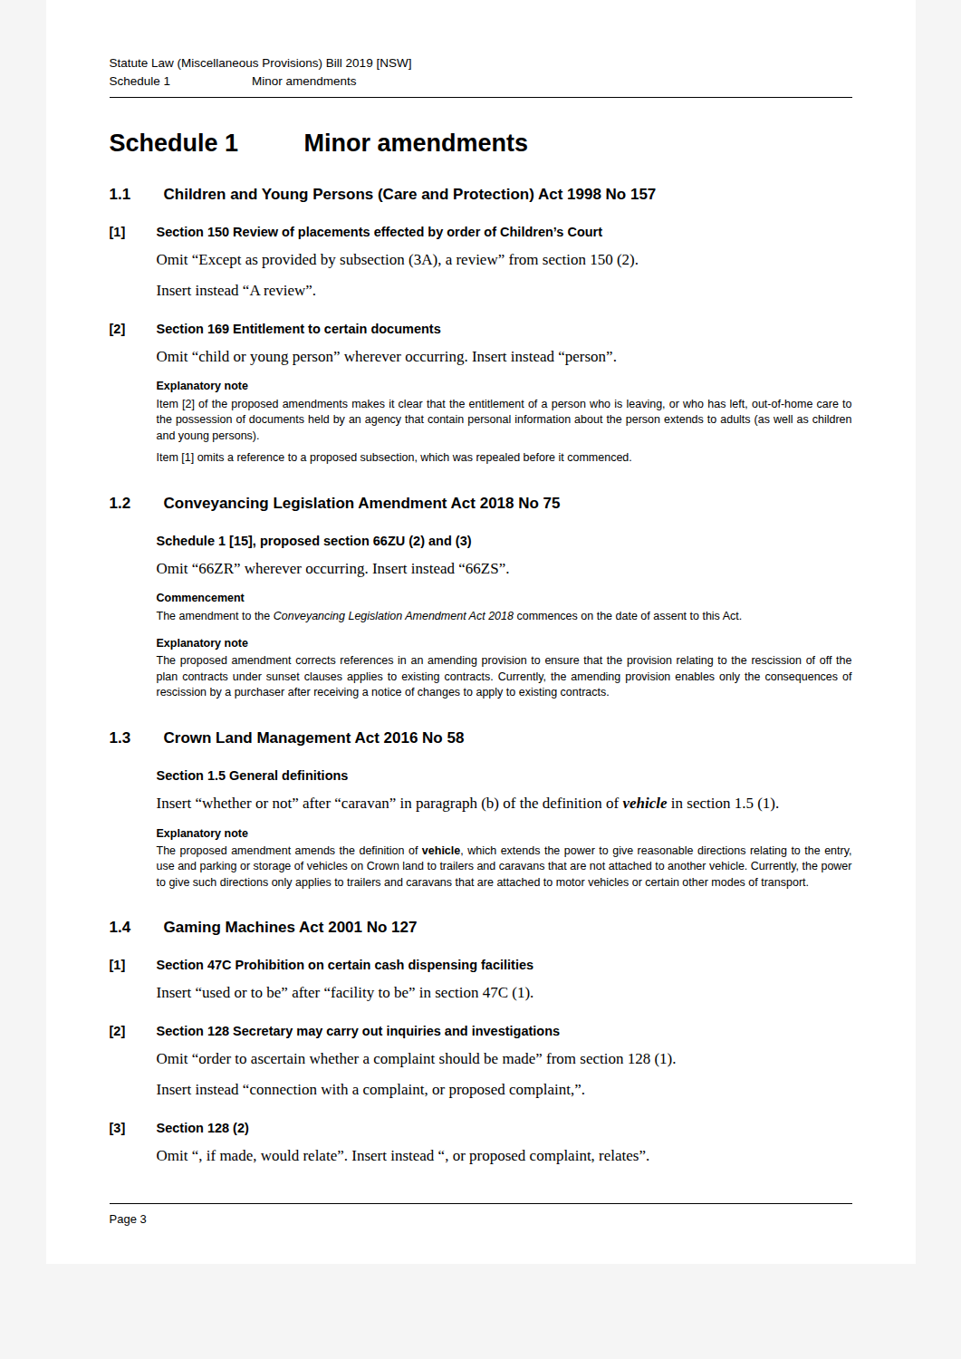Statute Law (Miscellaneous Provisions) Bill 2019 [NSW]
Schedule 1 Minor amendments
Schedule 1 Minor amendments
1.1 Children and Young Persons (Care and Protection) Act 1998 No 157
[1] Section 150 Review of placements effected by order of Children’s Court
Omit “Except as provided by subsection (3A), a review” from section 150 (2).
Insert instead “A review”.
[2] Section 169 Entitlement to certain documents
Omit “child or young person” wherever occurring. Insert instead “person”.
Explanatory note
Item [2] of the proposed amendments makes it clear that the entitlement of a person who is leaving, or who has left, out-of-home care to the possession of documents held by an agency that contain personal information about the person extends to adults (as well as children and young persons).
Item [1] omits a reference to a proposed subsection, which was repealed before it commenced.
1.2 Conveyancing Legislation Amendment Act 2018 No 75
Schedule 1 [15], proposed section 66ZU (2) and (3)
Omit “66ZR” wherever occurring. Insert instead “66ZS”.
Commencement
The amendment to the Conveyancing Legislation Amendment Act 2018 commences on the date of assent to this Act.
Explanatory note
The proposed amendment corrects references in an amending provision to ensure that the provision relating to the rescission of off the plan contracts under sunset clauses applies to existing contracts. Currently, the amending provision enables only the consequences of rescission by a purchaser after receiving a notice of changes to apply to existing contracts.
1.3 Crown Land Management Act 2016 No 58
Section 1.5 General definitions
Insert “whether or not” after “caravan” in paragraph (b) of the definition of vehicle in section 1.5 (1).
Explanatory note
The proposed amendment amends the definition of vehicle, which extends the power to give reasonable directions relating to the entry, use and parking or storage of vehicles on Crown land to trailers and caravans that are not attached to another vehicle. Currently, the power to give such directions only applies to trailers and caravans that are attached to motor vehicles or certain other modes of transport.
1.4 Gaming Machines Act 2001 No 127
[1] Section 47C Prohibition on certain cash dispensing facilities
Insert “used or to be” after “facility to be” in section 47C (1).
[2] Section 128 Secretary may carry out inquiries and investigations
Omit “order to ascertain whether a complaint should be made” from section 128 (1).
Insert instead “connection with a complaint, or proposed complaint,”.
[3] Section 128 (2)
Omit “, if made, would relate”. Insert instead “, or proposed complaint, relates”.
Page 3